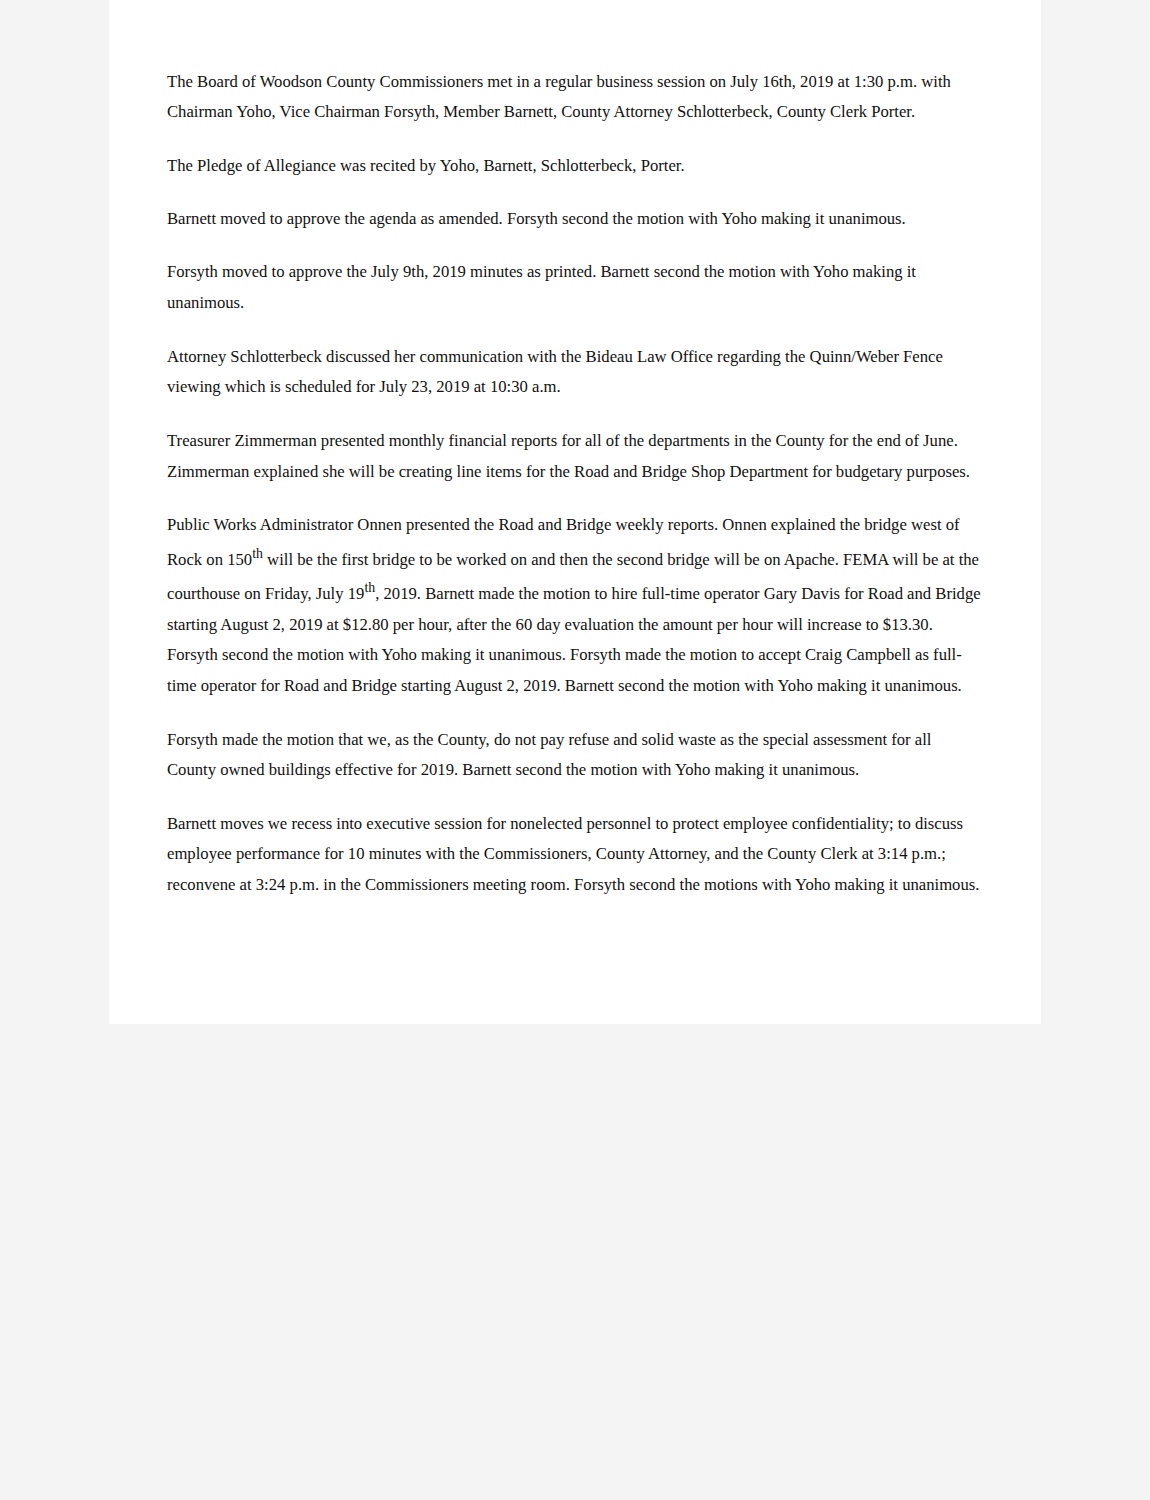The Board of Woodson County Commissioners met in a regular business session on July 16th, 2019 at 1:30 p.m. with Chairman Yoho, Vice Chairman Forsyth, Member Barnett, County Attorney Schlotterbeck, County Clerk Porter.
The Pledge of Allegiance was recited by Yoho, Barnett, Schlotterbeck, Porter.
Barnett moved to approve the agenda as amended. Forsyth second the motion with Yoho making it unanimous.
Forsyth moved to approve the July 9th, 2019 minutes as printed. Barnett second the motion with Yoho making it unanimous.
Attorney Schlotterbeck discussed her communication with the Bideau Law Office regarding the Quinn/Weber Fence viewing which is scheduled for July 23, 2019 at 10:30 a.m.
Treasurer Zimmerman presented monthly financial reports for all of the departments in the County for the end of June. Zimmerman explained she will be creating line items for the Road and Bridge Shop Department for budgetary purposes.
Public Works Administrator Onnen presented the Road and Bridge weekly reports. Onnen explained the bridge west of Rock on 150th will be the first bridge to be worked on and then the second bridge will be on Apache. FEMA will be at the courthouse on Friday, July 19th, 2019. Barnett made the motion to hire full-time operator Gary Davis for Road and Bridge starting August 2, 2019 at $12.80 per hour, after the 60 day evaluation the amount per hour will increase to $13.30. Forsyth second the motion with Yoho making it unanimous. Forsyth made the motion to accept Craig Campbell as full-time operator for Road and Bridge starting August 2, 2019. Barnett second the motion with Yoho making it unanimous.
Forsyth made the motion that we, as the County, do not pay refuse and solid waste as the special assessment for all County owned buildings effective for 2019. Barnett second the motion with Yoho making it unanimous.
Barnett moves we recess into executive session for nonelected personnel to protect employee confidentiality; to discuss employee performance for 10 minutes with the Commissioners, County Attorney, and the County Clerk at 3:14 p.m.; reconvene at 3:24 p.m. in the Commissioners meeting room. Forsyth second the motions with Yoho making it unanimous.